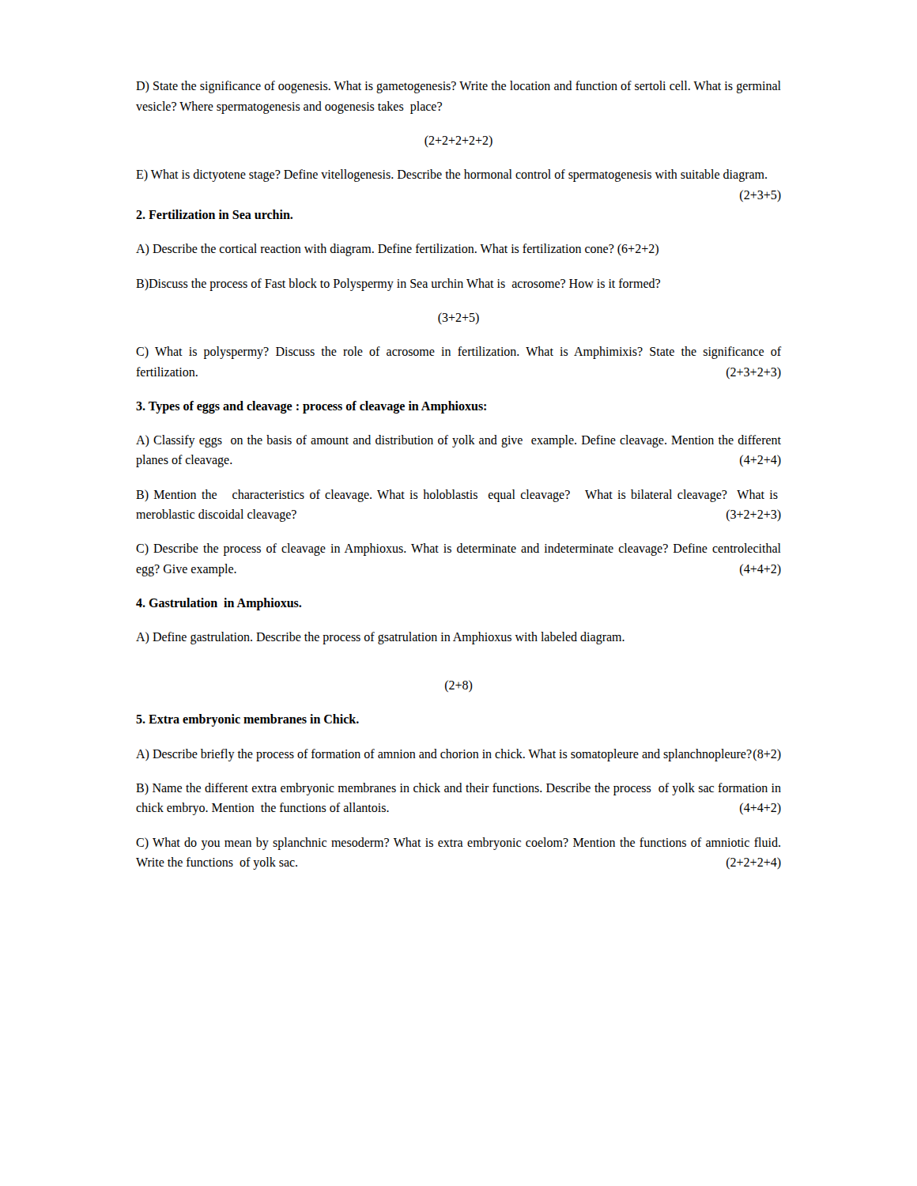D) State the significance of oogenesis. What is gametogenesis? Write the location and function of sertoli cell. What is germinal vesicle? Where spermatogenesis and oogenesis takes place?
(2+2+2+2+2)
E) What is dictyotene stage? Define vitellogenesis. Describe the hormonal control of spermatogenesis with suitable diagram. (2+3+5)
2. Fertilization in Sea urchin.
A) Describe the cortical reaction with diagram. Define fertilization. What is fertilization cone? (6+2+2)
B)Discuss the process of Fast block to Polyspermy in Sea urchin What is acrosome? How is it formed?
(3+2+5)
C) What is polyspermy? Discuss the role of acrosome in fertilization. What is Amphimixis? State the significance of fertilization. (2+3+2+3)
3. Types of eggs and cleavage : process of cleavage in Amphioxus:
A) Classify eggs on the basis of amount and distribution of yolk and give example. Define cleavage. Mention the different planes of cleavage. (4+2+4)
B) Mention the characteristics of cleavage. What is holoblastis equal cleavage? What is bilateral cleavage? What is meroblastic discoidal cleavage? (3+2+2+3)
C) Describe the process of cleavage in Amphioxus. What is determinate and indeterminate cleavage? Define centrolecithal egg? Give example. (4+4+2)
4. Gastrulation in Amphioxus.
A) Define gastrulation. Describe the process of gsatrulation in Amphioxus with labeled diagram.
(2+8)
5. Extra embryonic membranes in Chick.
A) Describe briefly the process of formation of amnion and chorion in chick. What is somatopleure and splanchnopleure? (8+2)
B) Name the different extra embryonic membranes in chick and their functions. Describe the process of yolk sac formation in chick embryo. Mention the functions of allantois. (4+4+2)
C) What do you mean by splanchnic mesoderm? What is extra embryonic coelom? Mention the functions of amniotic fluid. Write the functions of yolk sac. (2+2+2+4)